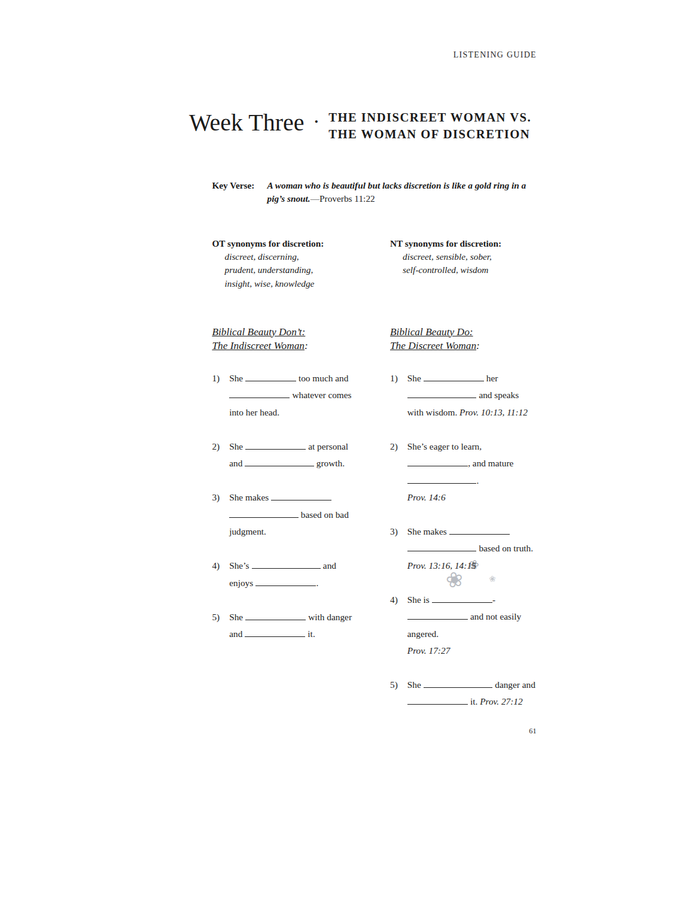Listening Guide
Week Three •
The Indiscreet Woman vs.
The Woman of Discretion
Key Verse:
A woman who is beautiful but lacks discretion is like a gold ring in a pig’s snout.—Proverbs 11:22
OT synonyms for discretion:
discreet, discerning,
prudent, understanding,
insight, wise, knowledge
NT synonyms for discretion:
discreet, sensible, sober,
self-controlled, wisdom
❀ ❀ ❀
Biblical Beauty Don’t:
The Indiscreet Woman:
She too much and whatever comes into her head.
She at personal and growth.
She makes based on bad judgment.
She’s and enjoys .
She with danger and it.
Biblical Beauty Do:
The Discreet Woman:
She her and speaks with wisdom. Prov. 10:13, 11:12
She’s eager to learn, , and mature .
Prov. 14:6
She makes based on truth. Prov. 13:16, 14:15
She is - and not easily angered.
Prov. 17:27
She danger and it. Prov. 27:12
61